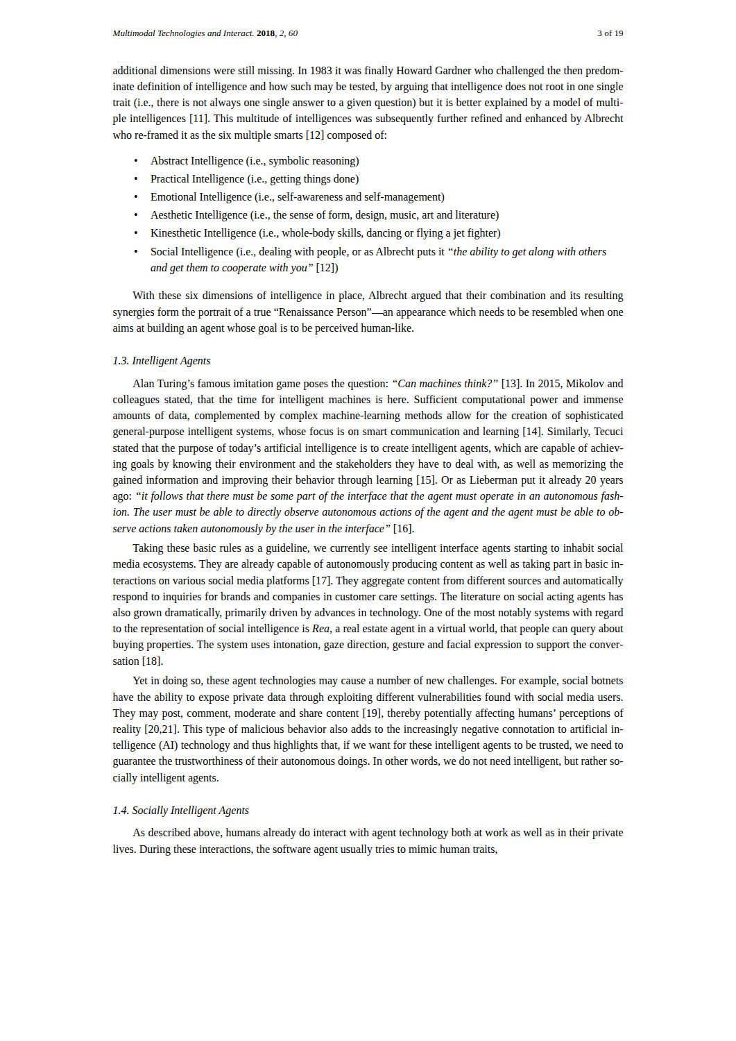Multimodal Technologies and Interact. 2018, 2, 60 3 of 19
additional dimensions were still missing. In 1983 it was finally Howard Gardner who challenged the then predominate definition of intelligence and how such may be tested, by arguing that intelligence does not root in one single trait (i.e., there is not always one single answer to a given question) but it is better explained by a model of multiple intelligences [11]. This multitude of intelligences was subsequently further refined and enhanced by Albrecht who re-framed it as the six multiple smarts [12] composed of:
Abstract Intelligence (i.e., symbolic reasoning)
Practical Intelligence (i.e., getting things done)
Emotional Intelligence (i.e., self-awareness and self-management)
Aesthetic Intelligence (i.e., the sense of form, design, music, art and literature)
Kinesthetic Intelligence (i.e., whole-body skills, dancing or flying a jet fighter)
Social Intelligence (i.e., dealing with people, or as Albrecht puts it “the ability to get along with others and get them to cooperate with you” [12])
With these six dimensions of intelligence in place, Albrecht argued that their combination and its resulting synergies form the portrait of a true “Renaissance Person”—an appearance which needs to be resembled when one aims at building an agent whose goal is to be perceived human-like.
1.3. Intelligent Agents
Alan Turing’s famous imitation game poses the question: “Can machines think?” [13]. In 2015, Mikolov and colleagues stated, that the time for intelligent machines is here. Sufficient computational power and immense amounts of data, complemented by complex machine-learning methods allow for the creation of sophisticated general-purpose intelligent systems, whose focus is on smart communication and learning [14]. Similarly, Tecuci stated that the purpose of today’s artificial intelligence is to create intelligent agents, which are capable of achieving goals by knowing their environment and the stakeholders they have to deal with, as well as memorizing the gained information and improving their behavior through learning [15]. Or as Lieberman put it already 20 years ago: “it follows that there must be some part of the interface that the agent must operate in an autonomous fashion. The user must be able to directly observe autonomous actions of the agent and the agent must be able to observe actions taken autonomously by the user in the interface” [16].
Taking these basic rules as a guideline, we currently see intelligent interface agents starting to inhabit social media ecosystems. They are already capable of autonomously producing content as well as taking part in basic interactions on various social media platforms [17]. They aggregate content from different sources and automatically respond to inquiries for brands and companies in customer care settings. The literature on social acting agents has also grown dramatically, primarily driven by advances in technology. One of the most notably systems with regard to the representation of social intelligence is Rea, a real estate agent in a virtual world, that people can query about buying properties. The system uses intonation, gaze direction, gesture and facial expression to support the conversation [18].
Yet in doing so, these agent technologies may cause a number of new challenges. For example, social botnets have the ability to expose private data through exploiting different vulnerabilities found with social media users. They may post, comment, moderate and share content [19], thereby potentially affecting humans’ perceptions of reality [20,21]. This type of malicious behavior also adds to the increasingly negative connotation to artificial intelligence (AI) technology and thus highlights that, if we want for these intelligent agents to be trusted, we need to guarantee the trustworthiness of their autonomous doings. In other words, we do not need intelligent, but rather socially intelligent agents.
1.4. Socially Intelligent Agents
As described above, humans already do interact with agent technology both at work as well as in their private lives. During these interactions, the software agent usually tries to mimic human traits,